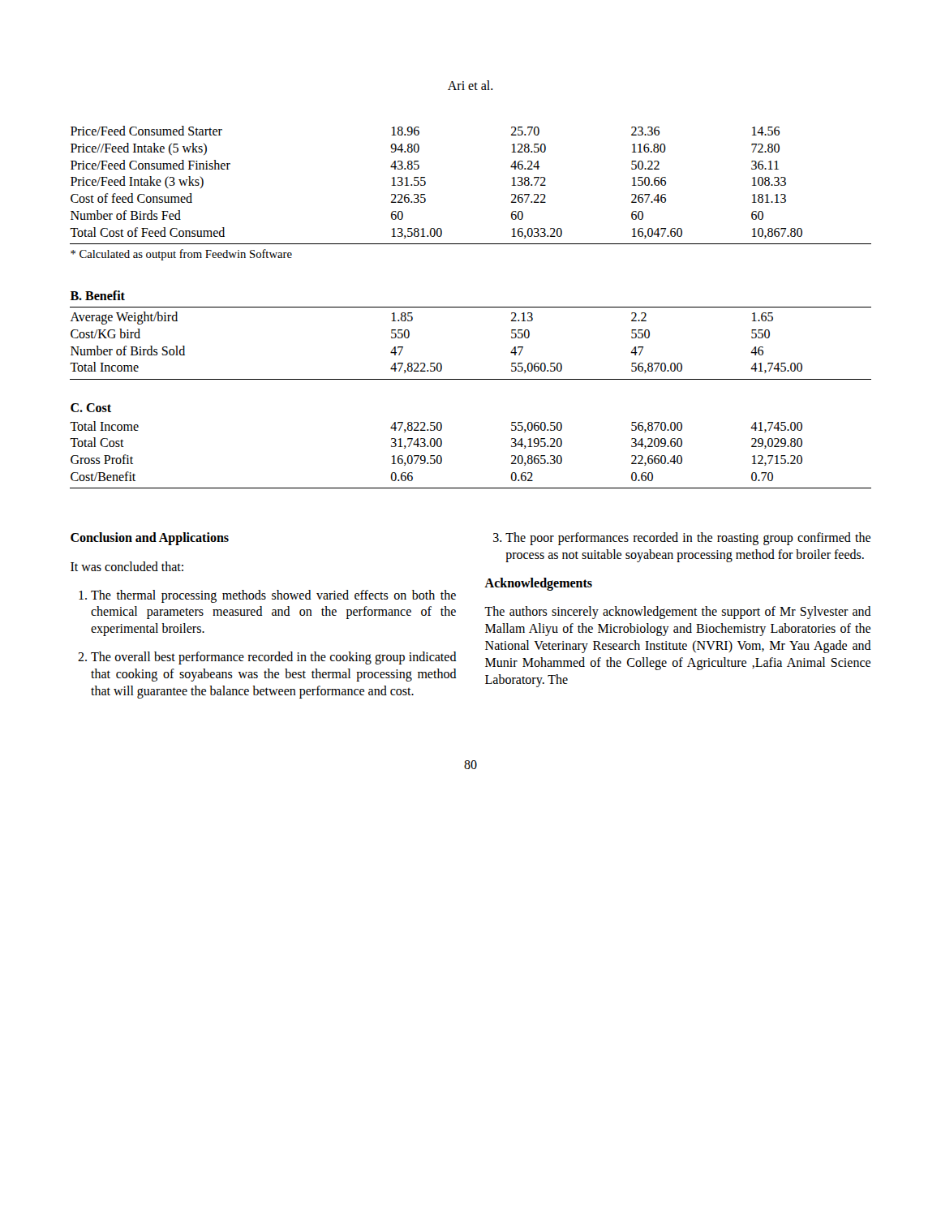Ari et al.
| Price/Feed Consumed Starter | 18.96 | 25.70 | 23.36 | 14.56 |
| Price//Feed Intake (5 wks) | 94.80 | 128.50 | 116.80 | 72.80 |
| Price/Feed Consumed Finisher | 43.85 | 46.24 | 50.22 | 36.11 |
| Price/Feed Intake (3 wks) | 131.55 | 138.72 | 150.66 | 108.33 |
| Cost of feed Consumed | 226.35 | 267.22 | 267.46 | 181.13 |
| Number of Birds Fed | 60 | 60 | 60 | 60 |
| Total Cost of Feed Consumed | 13,581.00 | 16,033.20 | 16,047.60 | 10,867.80 |
* Calculated as output from Feedwin Software
B. Benefit
| Average Weight/bird | 1.85 | 2.13 | 2.2 | 1.65 |
| Cost/KG bird | 550 | 550 | 550 | 550 |
| Number of Birds Sold | 47 | 47 | 47 | 46 |
| Total Income | 47,822.50 | 55,060.50 | 56,870.00 | 41,745.00 |
C. Cost
| Total Income | 47,822.50 | 55,060.50 | 56,870.00 | 41,745.00 |
| Total Cost | 31,743.00 | 34,195.20 | 34,209.60 | 29,029.80 |
| Gross Profit | 16,079.50 | 20,865.30 | 22,660.40 | 12,715.20 |
| Cost/Benefit | 0.66 | 0.62 | 0.60 | 0.70 |
Conclusion and Applications
It was concluded that:
The thermal processing methods showed varied effects on both the chemical parameters measured and on the performance of the experimental broilers.
The overall best performance recorded in the cooking group indicated that cooking of soyabeans was the best thermal processing method that will guarantee the balance between performance and cost.
The poor performances recorded in the roasting group confirmed the process as not suitable soyabean processing method for broiler feeds.
Acknowledgements
The authors sincerely acknowledgement the support of Mr Sylvester and Mallam Aliyu of the Microbiology and Biochemistry Laboratories of the National Veterinary Research Institute (NVRI) Vom, Mr Yau Agade and Munir Mohammed of the College of Agriculture ,Lafia Animal Science Laboratory. The
80